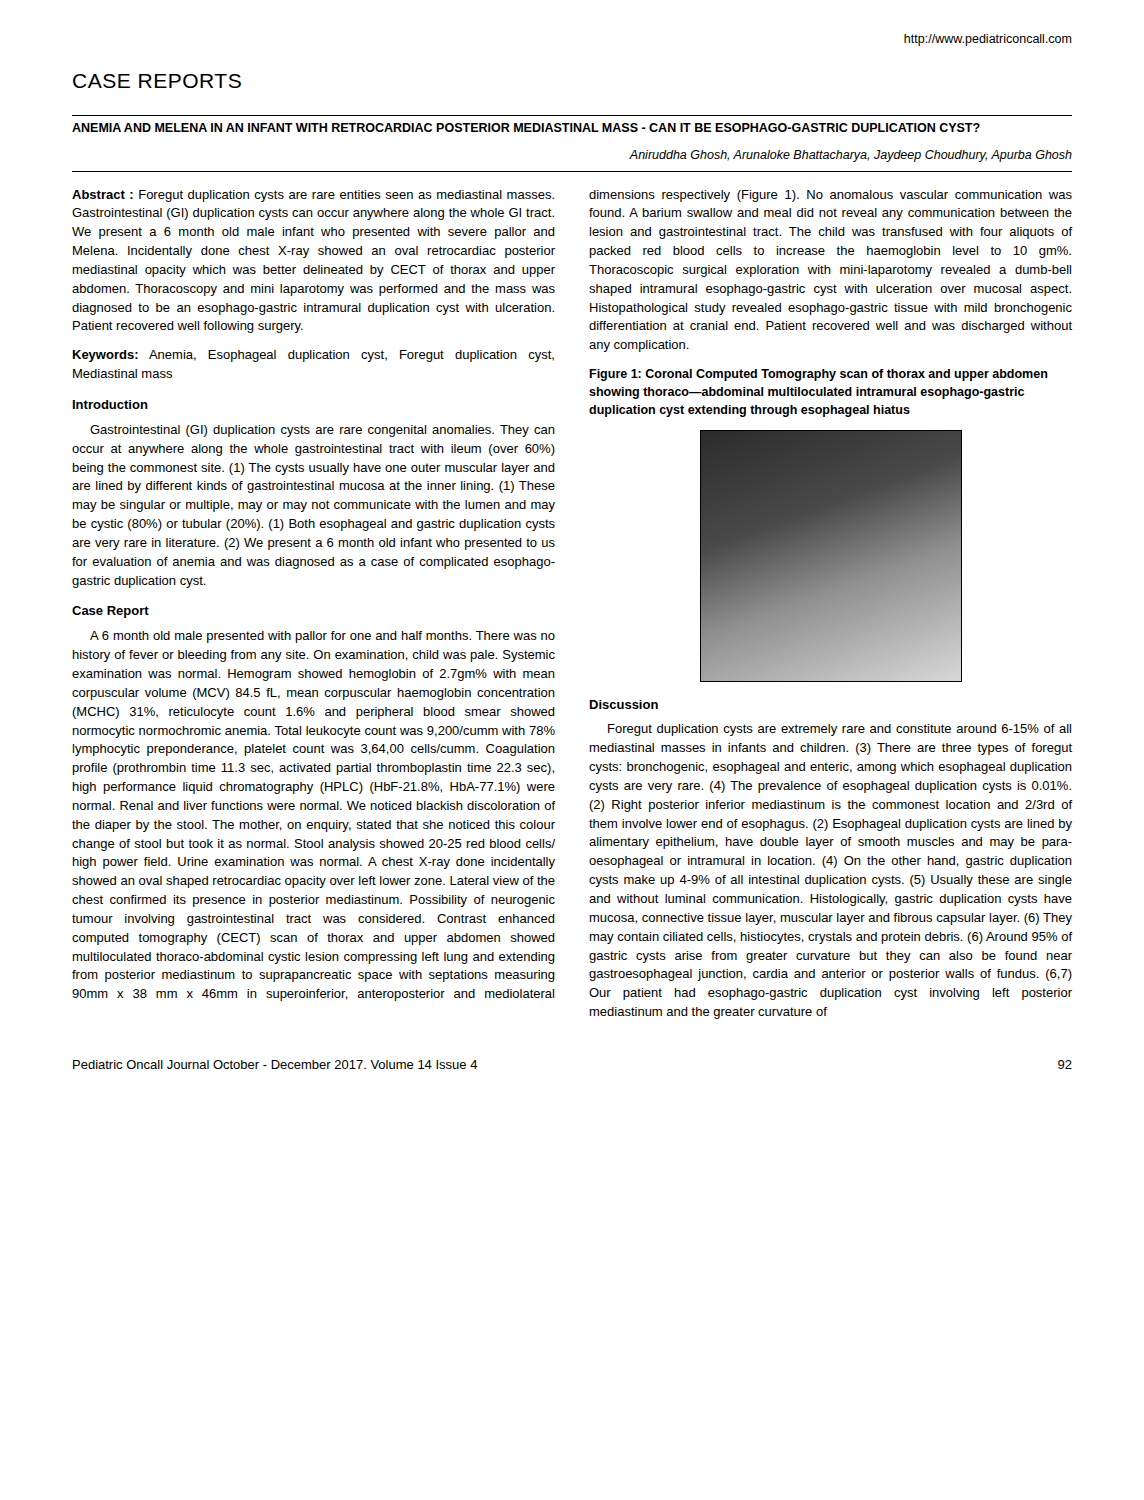http://www.pediatriconcall.com
CASE REPORTS
Anemia and Melena in an Infant with Retrocardiac Posterior Mediastinal Mass - Can it be Esophago-Gastric Duplication Cyst?
Aniruddha Ghosh, Arunaloke Bhattacharya, Jaydeep Choudhury, Apurba Ghosh
Abstract : Foregut duplication cysts are rare entities seen as mediastinal masses. Gastrointestinal (GI) duplication cysts can occur anywhere along the whole GI tract. We present a 6 month old male infant who presented with severe pallor and Melena. Incidentally done chest X-ray showed an oval retrocardiac posterior mediastinal opacity which was better delineated by CECT of thorax and upper abdomen. Thoracoscopy and mini laparotomy was performed and the mass was diagnosed to be an esophago-gastric intramural duplication cyst with ulceration. Patient recovered well following surgery.
Keywords: Anemia, Esophageal duplication cyst, Foregut duplication cyst, Mediastinal mass
Introduction
Gastrointestinal (GI) duplication cysts are rare congenital anomalies. They can occur at anywhere along the whole gastrointestinal tract with ileum (over 60%) being the commonest site. (1) The cysts usually have one outer muscular layer and are lined by different kinds of gastrointestinal mucosa at the inner lining. (1) These may be singular or multiple, may or may not communicate with the lumen and may be cystic (80%) or tubular (20%). (1) Both esophageal and gastric duplication cysts are very rare in literature. (2) We present a 6 month old infant who presented to us for evaluation of anemia and was diagnosed as a case of complicated esophago-gastric duplication cyst.
Case Report
A 6 month old male presented with pallor for one and half months. There was no history of fever or bleeding from any site. On examination, child was pale. Systemic examination was normal. Hemogram showed hemoglobin of 2.7gm% with mean corpuscular volume (MCV) 84.5 fL, mean corpuscular haemoglobin concentration (MCHC) 31%, reticulocyte count 1.6% and peripheral blood smear showed normocytic normochromic anemia. Total leukocyte count was 9,200/cumm with 78% lymphocytic preponderance, platelet count was 3,64,00 cells/cumm. Coagulation profile (prothrombin time 11.3 sec, activated partial thromboplastin time 22.3 sec), high performance liquid chromatography (HPLC) (HbF-21.8%, HbA-77.1%) were normal. Renal and liver functions were normal. We noticed blackish discoloration of the diaper by the stool. The mother, on enquiry, stated that she noticed this colour change of stool but took it as normal. Stool analysis showed 20-25 red blood cells/ high power field. Urine examination was normal. A chest X-ray done incidentally showed an oval shaped retrocardiac opacity over left lower zone. Lateral view of the chest confirmed its presence in posterior mediastinum. Possibility of neurogenic tumour involving gastrointestinal tract was considered. Contrast enhanced computed tomography (CECT) scan of thorax and upper abdomen showed multiloculated thoraco-abdominal cystic lesion compressing left lung and extending from posterior mediastinum to suprapancreatic space with septations measuring 90mm x 38 mm x 46mm in superoinferior, anteroposterior and mediolateral dimensions respectively (Figure 1). No anomalous vascular communication was found. A barium swallow and meal did not reveal any communication between the lesion and gastrointestinal tract. The child was transfused with four aliquots of packed red blood cells to increase the haemoglobin level to 10 gm%. Thoracoscopic surgical exploration with mini-laparotomy revealed a dumb-bell shaped intramural esophago-gastric cyst with ulceration over mucosal aspect. Histopathological study revealed esophago-gastric tissue with mild bronchogenic differentiation at cranial end. Patient recovered well and was discharged without any complication.
Figure 1: Coronal Computed Tomography scan of thorax and upper abdomen showing thoraco—abdominal multiloculated intramural esophago-gastric duplication cyst extending through esophageal hiatus
Discussion
Foregut duplication cysts are extremely rare and constitute around 6-15% of all mediastinal masses in infants and children. (3) There are three types of foregut cysts: bronchogenic, esophageal and enteric, among which esophageal duplication cysts are very rare. (4) The prevalence of esophageal duplication cysts is 0.01%. (2) Right posterior inferior mediastinum is the commonest location and 2/3rd of them involve lower end of esophagus. (2) Esophageal duplication cysts are lined by alimentary epithelium, have double layer of smooth muscles and may be para-oesophageal or intramural in location. (4) On the other hand, gastric duplication cysts make up 4-9% of all intestinal duplication cysts. (5) Usually these are single and without luminal communication. Histologically, gastric duplication cysts have mucosa, connective tissue layer, muscular layer and fibrous capsular layer. (6) They may contain ciliated cells, histiocytes, crystals and protein debris. (6) Around 95% of gastric cysts arise from greater curvature but they can also be found near gastroesophageal junction, cardia and anterior or posterior walls of fundus. (6,7) Our patient had esophago-gastric duplication cyst involving left posterior mediastinum and the greater curvature of
Pediatric Oncall Journal October - December 2017. Volume 14 Issue 4 92